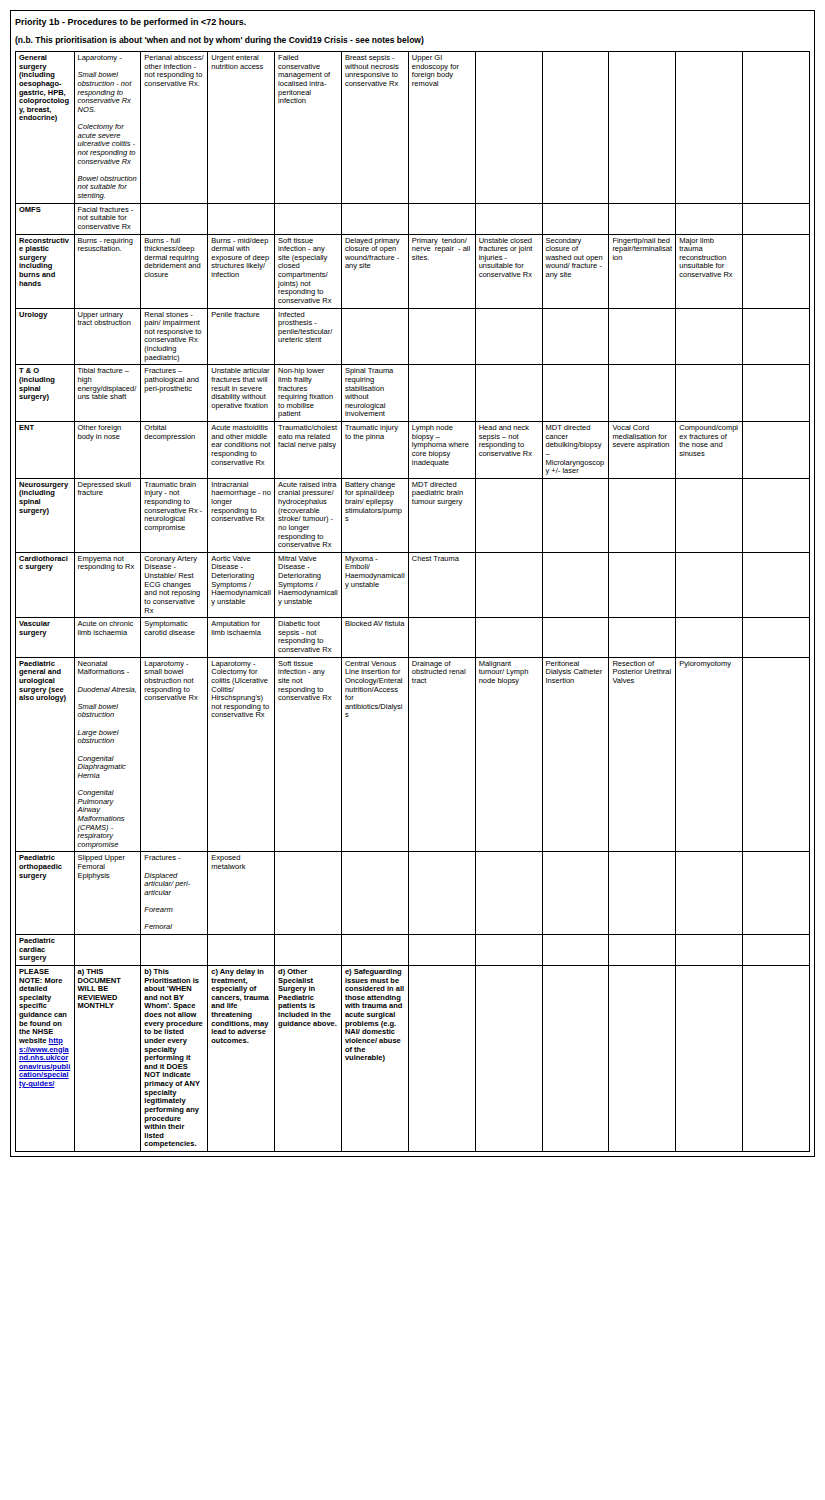Priority 1b - Procedures to be performed in <72 hours.
(n.b. This prioritisation is about 'when and not by whom' during the Covid19 Crisis - see notes below)
| General surgery (including oesophago-gastric, HPB, coloproctology, breast, endocrine) | Laparotomy - Small bowel obstruction - not responding to conservative Rx NOS. Colectomy for acute severe ulcerative colitis - not responding to conservative Rx Bowel obstruction not suitable for stenting. | Perianal abscess/ other infection - not responding to conservative Rx. | Urgent enteral nutrition access | Failed conservative management of localised intra-peritoneal infection | Breast sepsis - without necrosis unresponsive to conservative Rx | Upper GI endoscopy for foreign body removal | | | | | |
| OMFS | Facial fractures - not suitable for conservative Rx | | | | | | | | | | |
| Reconstructive plastic surgery including burns and hands | Burns - requiring resuscitation. | Burns - full thickness/deep dermal requiring debridement and closure | Burns - mid/deep dermal with exposure of deep structures likely/ infection | Soft tissue infection - any site (especially closed compartments/ joints) not responding to conservative Rx | Delayed primary closure of open wound/fracture - any site | Primary tendon/ nerve repair - all sites. | Unstable closed fractures or joint injuries - unsuitable for conservative Rx | Secondary closure of washed out open wound/ fracture - any site | Fingertip/nail bed repair/terminalisation | Major limb trauma reconstruction unsuitable for conservative Rx | |
| Urology | Upper urinary tract obstruction | Renal stones - pain/ impairment not responsive to conservative Rx (including paediatric) | Penile fracture | Infected prosthesis - penile/testicular/ ureteric stent | | | | | | | |
| T & O (including spinal surgery) | Tibial fracture – high energy/displaced/uns table shaft | Fractures – pathological and peri-prosthetic | Unstable articular fractures that will result in severe disability without operative fixation | Non-hip lower limb frailty fractures requiring fixation to mobilise patient | Spinal Trauma requiring stabilisation without neurological involvement | | | | | | |
| ENT | Other foreign body in nose | Orbital decompression | Acute mastoiditis and other middle ear conditions not responding to conservative Rx | Traumatic/cholesteato ma related facial nerve palsy | Traumatic injury to the pinna | Lymph node biopsy – lymphoma where core biopsy inadequate | Head and neck sepsis – not responding to conservative Rx | MDT directed cancer debulking/biopsy – Microlaryngoscopy +/- laser | Vocal Cord medialisation for severe aspiration | Compound/complex fractures of the nose and sinuses | |
| Neurosurgery (including spinal surgery) | Depressed skull fracture | Traumatic brain injury - not responding to conservative Rx - neurological compromise | Intracranial haemorrhage - no longer responding to conservative Rx | Acute raised intra cranial pressure/ hydrocephalus (recoverable stroke/ tumour) - no longer responding to conservative Rx | Battery change for spinal/deep brain/ epilepsy stimulators/pumps | MDT directed paediatric brain tumour surgery | | | | | |
| Cardiothoracic surgery | Empyema not responding to Rx | Coronary Artery Disease - Unstable/ Rest ECG changes and not reposing to conservative Rx | Aortic Valve Disease - Deteriorating Symptoms / Haemodynamically unstable | Mitral Valve Disease - Deteriorating Symptoms / Haemodynamically unstable | Myxoma - Emboli/ Haemodynamically unstable | Chest Trauma | | | | | |
| Vascular surgery | Acute on chronic limb ischaemia | Symptomatic carotid disease | Amputation for limb ischaemia | Diabetic foot sepsis - not responding to conservative Rx | Blocked AV fistula | | | | | | |
| Paediatric general and urological surgery (see also urology) | Neonatal Malformations - Duodenal Atresia, Small bowel obstruction Large bowel obstruction Congenital Diaphragmatic Hernia Congenital Pulmonary Airway Malformations (CPAMS) - respiratory compromise | Laparotomy - small bowel obstruction not responding to conservative Rx | Laparotomy - Colectomy for colitis (Ulcerative Colitis/ Hirschsprung's) not responding to conservative Rx | Soft tissue infection - any site not responding to conservative Rx | Central Venous Line insertion for Oncology/Enteral nutrition/Access for antibiotics/Dialysis | Drainage of obstructed renal tract | Malignant tumour/ Lymph node biopsy | Peritoneal Dialysis Catheter Insertion | Resection of Posterior Urethral Valves | Pyloromyotomy | |
| Paediatric orthopaedic surgery | Slipped Upper Femoral Epiphysis | Fractures - Displaced articular/ peri-articular Forearm Femoral | Exposed metalwork | | | | | | | | |
| Paediatric cardiac surgery | | | | | | | | | | | |
| PLEASE NOTE: More detailed specialty specific guidance can be found on the NHSE website https://www.england.nhs.uk/coronavirus/publication/specialty-guides/ | a) THIS DOCUMENT WILL BE REVIEWED MONTHLY | b) This Prioritisation is about 'WHEN and not BY Whom'. Space does not allow every procedure to be listed under every specialty performing it and it DOES NOT indicate primacy of ANY specialty legitimately performing any procedure within their listed competencies. | c) Any delay in treatment, especially of cancers, trauma and life threatening conditions, may lead to adverse outcomes. | d) Other Specialist Surgery in Paediatric patients is included in the guidance above. | e) Safeguarding issues must be considered in all those attending with trauma and acute surgical problems (e.g. NAI/ domestic violence/ abuse of the vulnerable) | | | | | | |